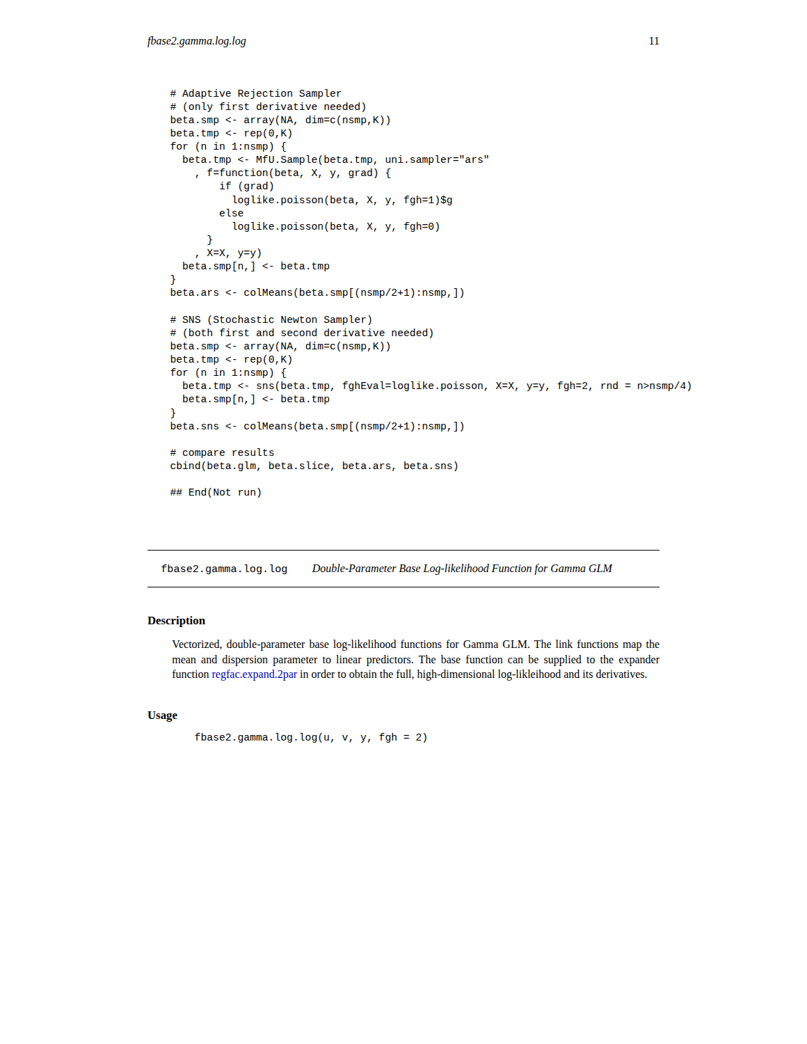fbase2.gamma.log.log 11
# Adaptive Rejection Sampler
# (only first derivative needed)
beta.smp <- array(NA, dim=c(nsmp,K))
beta.tmp <- rep(0,K)
for (n in 1:nsmp) {
  beta.tmp <- MfU.Sample(beta.tmp, uni.sampler="ars"
    , f=function(beta, X, y, grad) {
        if (grad)
          loglike.poisson(beta, X, y, fgh=1)$g
        else
          loglike.poisson(beta, X, y, fgh=0)
      }
    , X=X, y=y)
  beta.smp[n,] <- beta.tmp
}
beta.ars <- colMeans(beta.smp[(nsmp/2+1):nsmp,])

# SNS (Stochastic Newton Sampler)
# (both first and second derivative needed)
beta.smp <- array(NA, dim=c(nsmp,K))
beta.tmp <- rep(0,K)
for (n in 1:nsmp) {
  beta.tmp <- sns(beta.tmp, fghEval=loglike.poisson, X=X, y=y, fgh=2, rnd = n>nsmp/4)
  beta.smp[n,] <- beta.tmp
}
beta.sns <- colMeans(beta.smp[(nsmp/2+1):nsmp,])

# compare results
cbind(beta.glm, beta.slice, beta.ars, beta.sns)

## End(Not run)
fbase2.gamma.log.log Double-Parameter Base Log-likelihood Function for Gamma GLM
Description
Vectorized, double-parameter base log-likelihood functions for Gamma GLM. The link functions map the mean and dispersion parameter to linear predictors. The base function can be supplied to the expander function regfac.expand.2par in order to obtain the full, high-dimensional log-likleihood and its derivatives.
Usage
fbase2.gamma.log.log(u, v, y, fgh = 2)